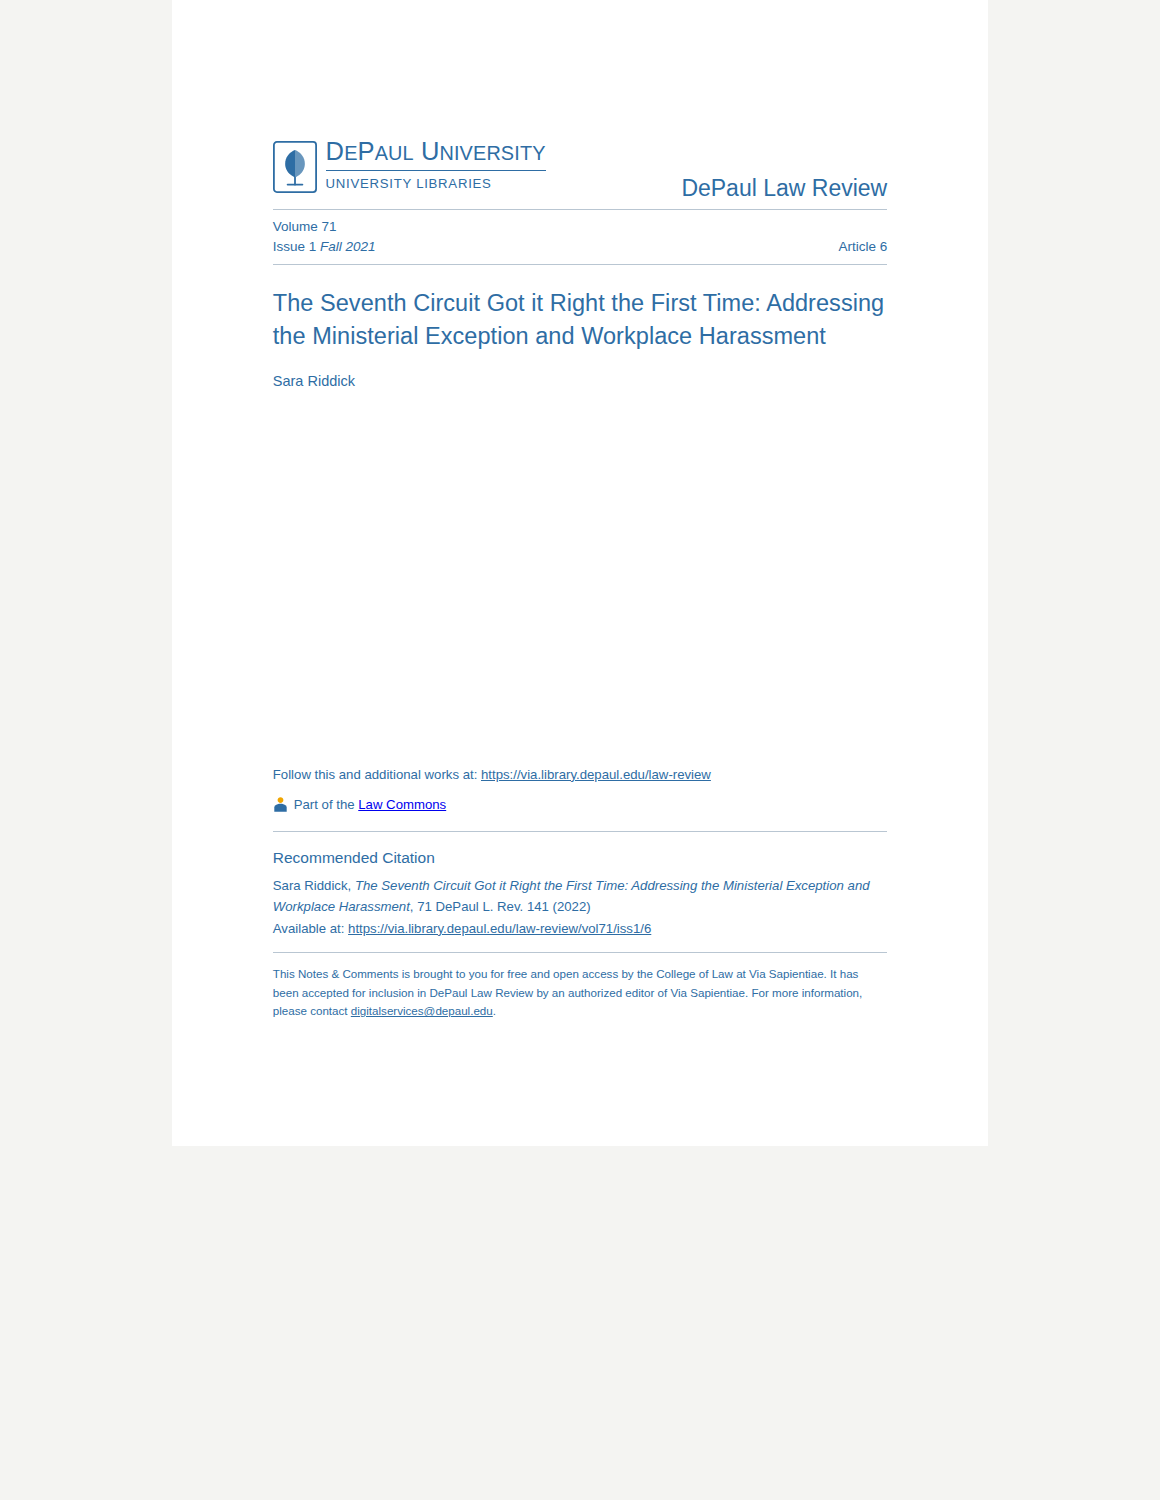DEPAUL UNIVERSITY
UNIVERSITY LIBRARIES
DePaul Law Review
Volume 71
Issue 1 Fall 2021
Article 6
The Seventh Circuit Got it Right the First Time: Addressing the Ministerial Exception and Workplace Harassment
Sara Riddick
Follow this and additional works at: https://via.library.depaul.edu/law-review
Part of the Law Commons
Recommended Citation
Sara Riddick, The Seventh Circuit Got it Right the First Time: Addressing the Ministerial Exception and Workplace Harassment, 71 DePaul L. Rev. 141 (2022)
Available at: https://via.library.depaul.edu/law-review/vol71/iss1/6
This Notes & Comments is brought to you for free and open access by the College of Law at Via Sapientiae. It has been accepted for inclusion in DePaul Law Review by an authorized editor of Via Sapientiae. For more information, please contact digitalservices@depaul.edu.